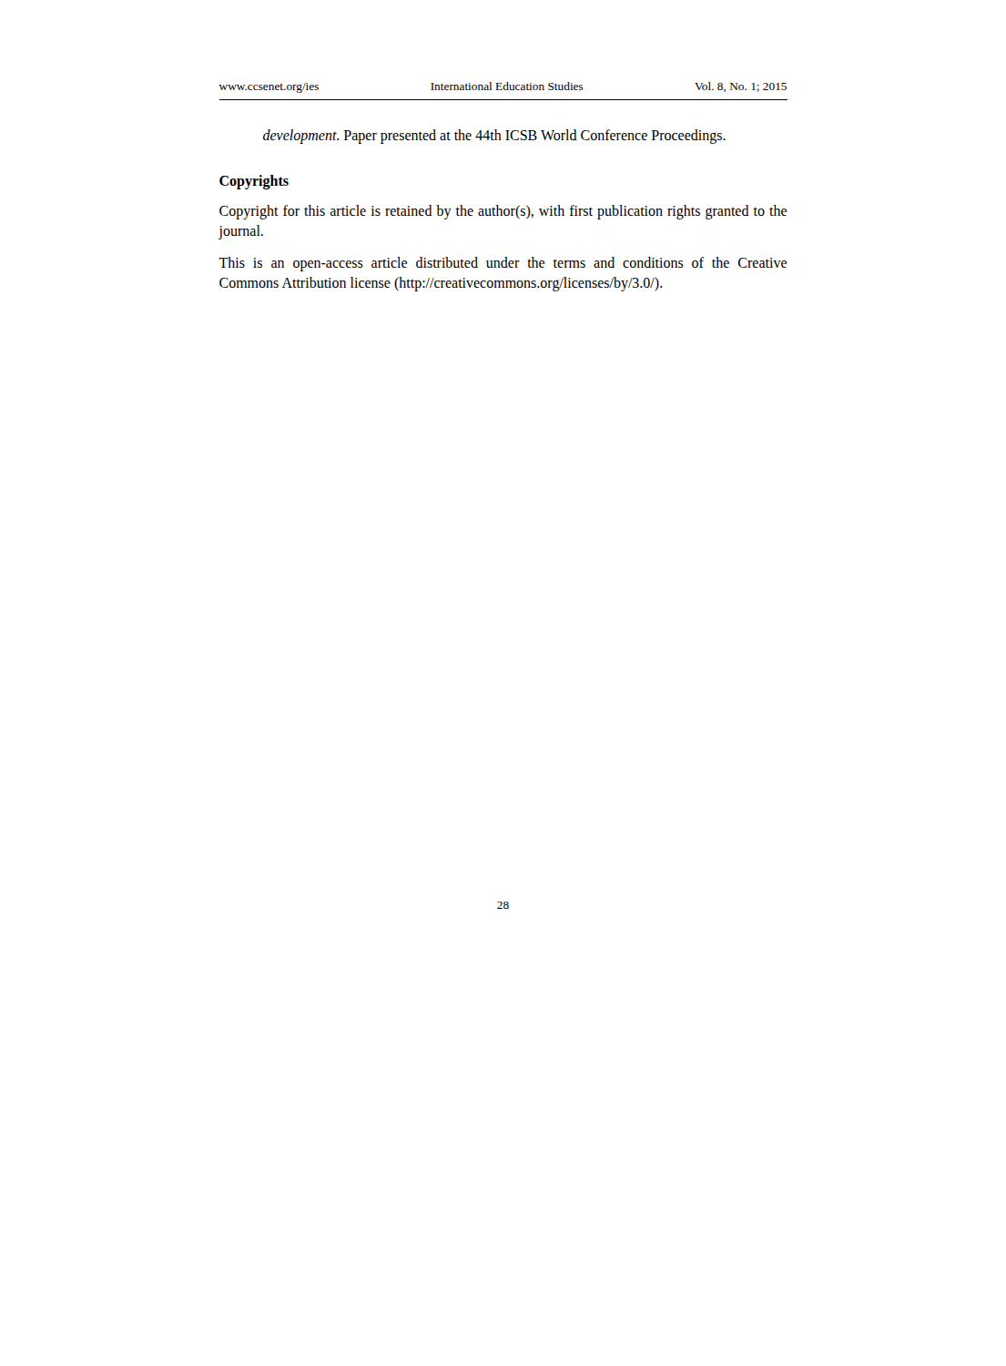www.ccsenet.org/ies International Education Studies Vol. 8, No. 1; 2015
development. Paper presented at the 44th ICSB World Conference Proceedings.
Copyrights
Copyright for this article is retained by the author(s), with first publication rights granted to the journal.
This is an open-access article distributed under the terms and conditions of the Creative Commons Attribution license (http://creativecommons.org/licenses/by/3.0/).
28